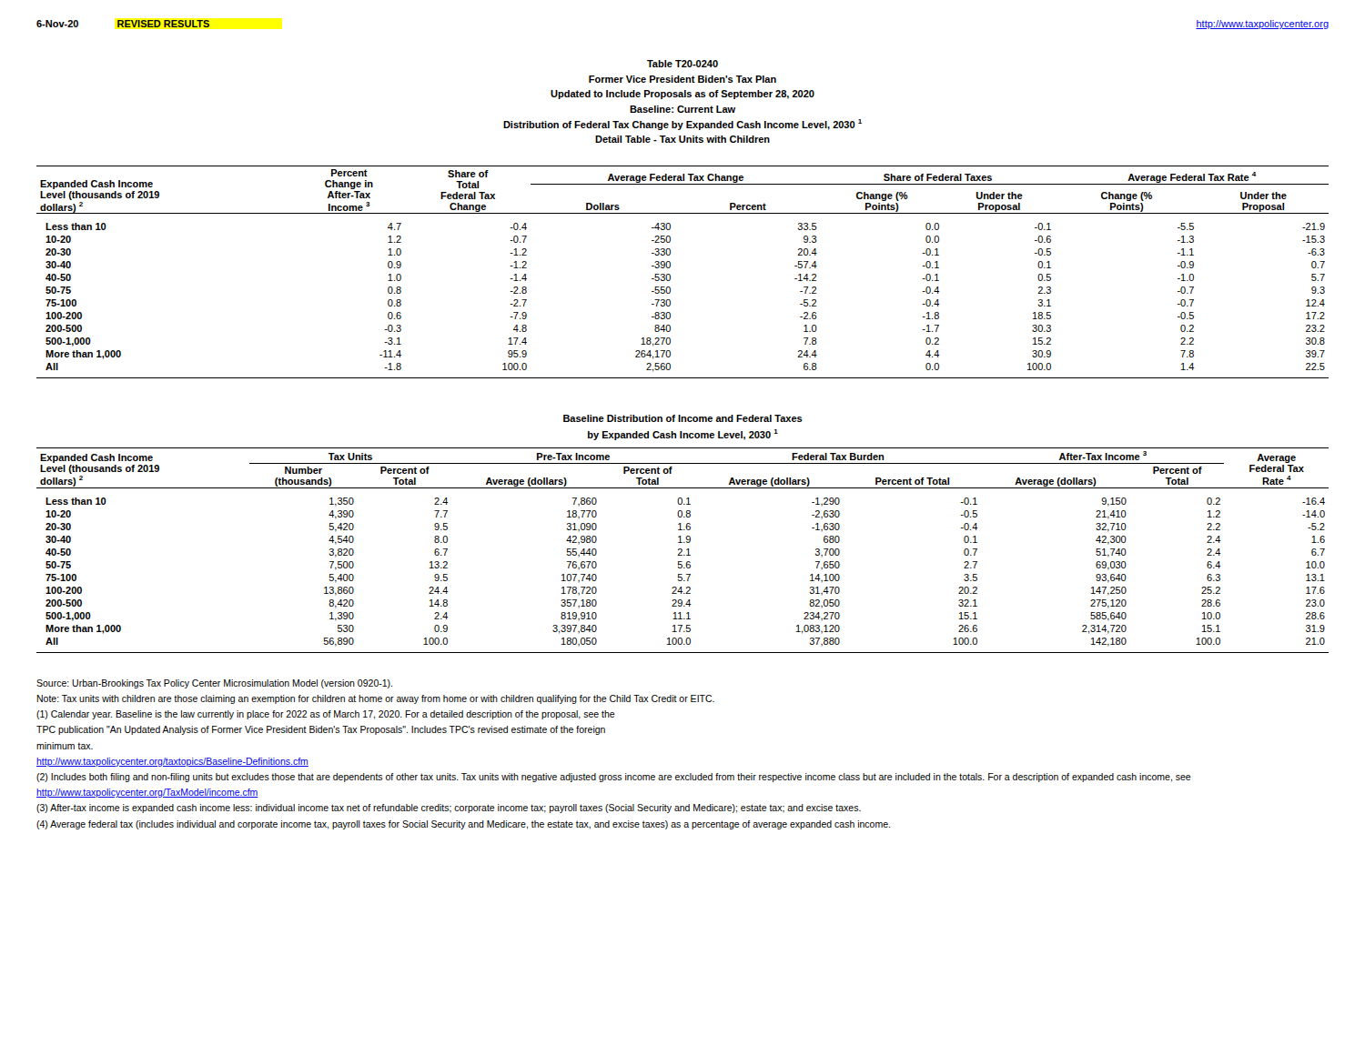6-Nov-20 REVISED RESULTS http://www.taxpolicycenter.org
Table T20-0240
Former Vice President Biden's Tax Plan
Updated to Include Proposals as of September 28, 2020
Baseline: Current Law
Distribution of Federal Tax Change by Expanded Cash Income Level, 2030 1
Detail Table - Tax Units with Children
| Expanded Cash Income Level (thousands of 2019 dollars) 2 | Percent Change in After-Tax Income 3 | Share of Total Federal Tax Change | Average Federal Tax Change | Share of Federal Taxes | Average Federal Tax Rate 4 |
| --- | --- | --- | --- | --- | --- |
| Dollars | Percent | Change (% Points) | Under the Proposal | Change (% Points) | Under the Proposal |
| Less than 10 | 4.7 | -0.4 | -430 | 33.5 | 0.0 | -0.1 | -5.5 | -21.9 |
| 10-20 | 1.2 | -0.7 | -250 | 9.3 | 0.0 | -0.6 | -1.3 | -15.3 |
| 20-30 | 1.0 | -1.2 | -330 | 20.4 | -0.1 | -0.5 | -1.1 | -6.3 |
| 30-40 | 0.9 | -1.2 | -390 | -57.4 | -0.1 | 0.1 | -0.9 | 0.7 |
| 40-50 | 1.0 | -1.4 | -530 | -14.2 | -0.1 | 0.5 | -1.0 | 5.7 |
| 50-75 | 0.8 | -2.8 | -550 | -7.2 | -0.4 | 2.3 | -0.7 | 9.3 |
| 75-100 | 0.8 | -2.7 | -730 | -5.2 | -0.4 | 3.1 | -0.7 | 12.4 |
| 100-200 | 0.6 | -7.9 | -830 | -2.6 | -1.8 | 18.5 | -0.5 | 17.2 |
| 200-500 | -0.3 | 4.8 | 840 | 1.0 | -1.7 | 30.3 | 0.2 | 23.2 |
| 500-1,000 | -3.1 | 17.4 | 18,270 | 7.8 | 0.2 | 15.2 | 2.2 | 30.8 |
| More than 1,000 | -11.4 | 95.9 | 264,170 | 24.4 | 4.4 | 30.9 | 7.8 | 39.7 |
| All | -1.8 | 100.0 | 2,560 | 6.8 | 0.0 | 100.0 | 1.4 | 22.5 |
Baseline Distribution of Income and Federal Taxes by Expanded Cash Income Level, 2030 1
| Expanded Cash Income Level (thousands of 2019 dollars) 2 | Tax Units | Pre-Tax Income | Federal Tax Burden | After-Tax Income 3 | Average Federal Tax Rate 4 |
| --- | --- | --- | --- | --- | --- |
| Number (thousands) | Percent of Total | Average (dollars) | Percent of Total | Average (dollars) | Percent of Total | Average (dollars) | Percent of Total |
| Less than 10 | 1,350 | 2.4 | 7,860 | 0.1 | -1,290 | -0.1 | 9,150 | 0.2 | -16.4 |
| 10-20 | 4,390 | 7.7 | 18,770 | 0.8 | -2,630 | -0.5 | 21,410 | 1.2 | -14.0 |
| 20-30 | 5,420 | 9.5 | 31,090 | 1.6 | -1,630 | -0.4 | 32,710 | 2.2 | -5.2 |
| 30-40 | 4,540 | 8.0 | 42,980 | 1.9 | 680 | 0.1 | 42,300 | 2.4 | 1.6 |
| 40-50 | 3,820 | 6.7 | 55,440 | 2.1 | 3,700 | 0.7 | 51,740 | 2.4 | 6.7 |
| 50-75 | 7,500 | 13.2 | 76,670 | 5.6 | 7,650 | 2.7 | 69,030 | 6.4 | 10.0 |
| 75-100 | 5,400 | 9.5 | 107,740 | 5.7 | 14,100 | 3.5 | 93,640 | 6.3 | 13.1 |
| 100-200 | 13,860 | 24.4 | 178,720 | 24.2 | 31,470 | 20.2 | 147,250 | 25.2 | 17.6 |
| 200-500 | 8,420 | 14.8 | 357,180 | 29.4 | 82,050 | 32.1 | 275,120 | 28.6 | 23.0 |
| 500-1,000 | 1,390 | 2.4 | 819,910 | 11.1 | 234,270 | 15.1 | 585,640 | 10.0 | 28.6 |
| More than 1,000 | 530 | 0.9 | 3,397,840 | 17.5 | 1,083,120 | 26.6 | 2,314,720 | 15.1 | 31.9 |
| All | 56,890 | 100.0 | 180,050 | 100.0 | 37,880 | 100.0 | 142,180 | 100.0 | 21.0 |
Source: Urban-Brookings Tax Policy Center Microsimulation Model (version 0920-1).
Note: Tax units with children are those claiming an exemption for children at home or away from home or with children qualifying for the Child Tax Credit or EITC.
(1) Calendar year. Baseline is the law currently in place for 2022 as of March 17, 2020. For a detailed description of the proposal, see the
TPC publication "An Updated Analysis of Former Vice President Biden's Tax Proposals". Includes TPC's revised estimate of the foreign
minimum tax.
http://www.taxpolicycenter.org/taxtopics/Baseline-Definitions.cfm
(2) Includes both filing and non-filing units but excludes those that are dependents of other tax units. Tax units with negative adjusted gross income are excluded from their respective income class but are included in the totals. For a description of expanded cash income, see
http://www.taxpolicycenter.org/TaxModel/income.cfm
(3) After-tax income is expanded cash income less: individual income tax net of refundable credits; corporate income tax; payroll taxes (Social Security and Medicare); estate tax; and excise taxes.
(4) Average federal tax (includes individual and corporate income tax, payroll taxes for Social Security and Medicare, the estate tax, and excise taxes) as a percentage of average expanded cash income.